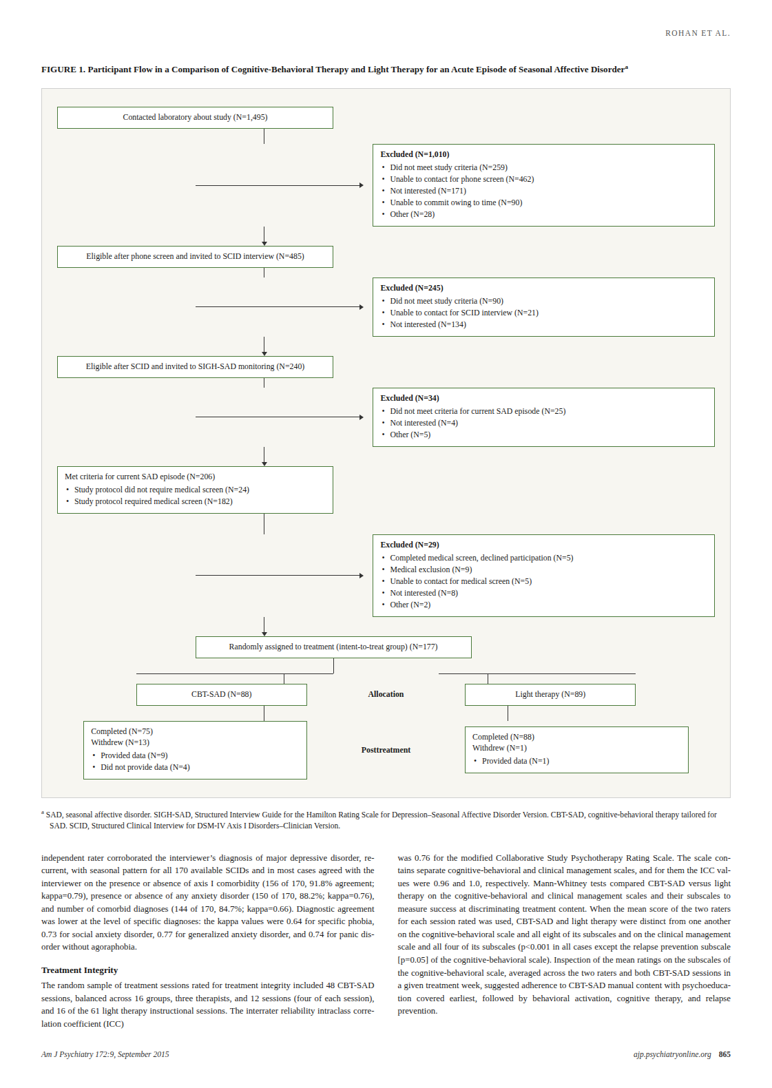ROHAN ET AL.
FIGURE 1. Participant Flow in a Comparison of Cognitive-Behavioral Therapy and Light Therapy for an Acute Episode of Seasonal Affective Disordera
| Contacted laboratory about study (N=1,495) | | |
| / / / / Excluded (N=1,010) Did not meet study criteria (N=259) Unable to contact for phone screen (N=462) Not interested (N=171) Unable to commit owing to time (N=90) Other (N=28) / |
| Eligible after phone screen and invited to SCID interview (N=485) | | |
| / / / / Excluded (N=245) Did not meet study criteria (N=90) Unable to contact for SCID interview (N=21) Not interested (N=134) / |
| Eligible after SCID and invited to SIGH-SAD monitoring (N=240) | | |
| / / / / Excluded (N=34) Did not meet criteria for current SAD episode (N=25) Not interested (N=4) Other (N=5) / |
| Met criteria for current SAD episode (N=206) Study protocol did not require medical screen (N=24) Study protocol required medical screen (N=182) | | |
| / / / / Excluded (N=29) Completed medical screen, declined participation (N=5) Medical exclusion (N=9) Unable to contact for medical screen (N=5) Not interested (N=8) Other (N=2) / |
| / / Randomly assigned to treatment (intent-to-treat group) (N=177) / / |
| | CBT-SAD (N=88) | Allocation | Light therapy (N=89) | |
| | Completed (N=75) Withdrew (N=13) Provided data (N=9) Did not provide data (N=4) | Posttreatment | Completed (N=88) Withdrew (N=1) Provided data (N=1) | |
a SAD, seasonal affective disorder. SIGH-SAD, Structured Interview Guide for the Hamilton Rating Scale for Depression–Seasonal Affective Disorder Version. CBT-SAD, cognitive-behavioral therapy tailored for SAD. SCID, Structured Clinical Interview for DSM-IV Axis I Disorders–Clinician Version.
independent rater corroborated the interviewer’s diagnosis of major depressive disorder, recurrent, with seasonal pattern for all 170 available SCIDs and in most cases agreed with the interviewer on the presence or absence of axis I comorbidity (156 of 170, 91.8% agreement; kappa=0.79), presence or absence of any anxiety disorder (150 of 170, 88.2%; kappa=0.76), and number of comorbid diagnoses (144 of 170, 84.7%; kappa=0.66). Diagnostic agreement was lower at the level of specific diagnoses: the kappa values were 0.64 for specific phobia, 0.73 for social anxiety disorder, 0.77 for generalized anxiety disorder, and 0.74 for panic disorder without agoraphobia.
Treatment Integrity
The random sample of treatment sessions rated for treatment integrity included 48 CBT-SAD sessions, balanced across 16 groups, three therapists, and 12 sessions (four of each session), and 16 of the 61 light therapy instructional sessions. The interrater reliability intraclass correlation coefficient (ICC)
was 0.76 for the modified Collaborative Study Psychotherapy Rating Scale. The scale contains separate cognitive-behavioral and clinical management scales, and for them the ICC values were 0.96 and 1.0, respectively. Mann-Whitney tests compared CBT-SAD versus light therapy on the cognitive-behavioral and clinical management scales and their subscales to measure success at discriminating treatment content. When the mean score of the two raters for each session rated was used, CBT-SAD and light therapy were distinct from one another on the cognitive-behavioral scale and all eight of its subscales and on the clinical management scale and all four of its subscales (p<0.001 in all cases except the relapse prevention subscale [p=0.05] of the cognitive-behavioral scale). Inspection of the mean ratings on the subscales of the cognitive-behavioral scale, averaged across the two raters and both CBT-SAD sessions in a given treatment week, suggested adherence to CBT-SAD manual content with psychoeducation covered earliest, followed by behavioral activation, cognitive therapy, and relapse prevention.
Am J Psychiatry 172:9, September 2015
ajp.psychiatryonline.org 865